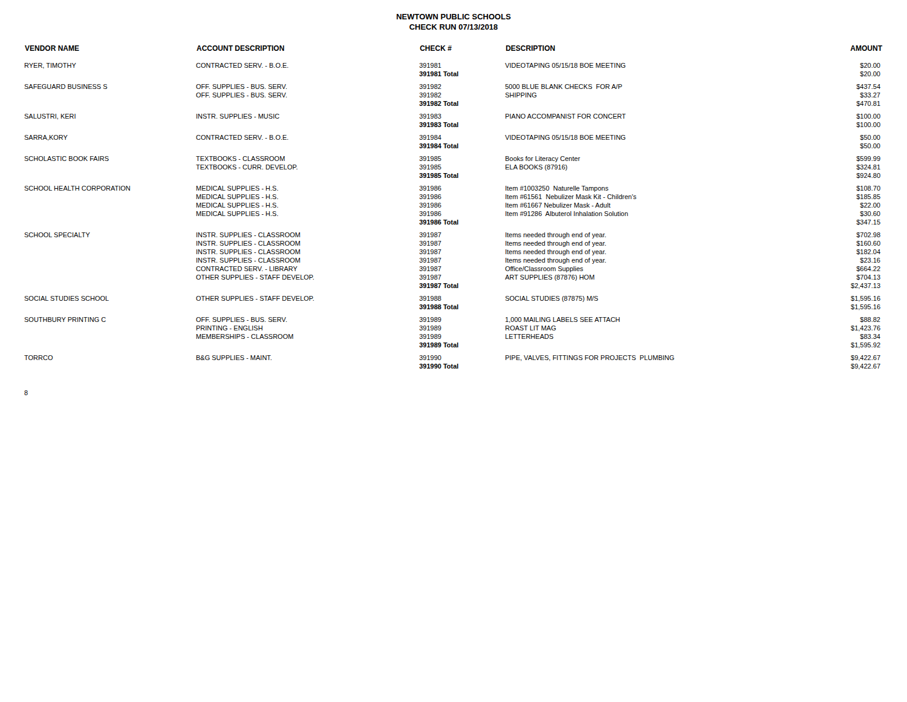NEWTOWN PUBLIC SCHOOLS
CHECK RUN 07/13/2018
| VENDOR NAME | ACCOUNT DESCRIPTION | CHECK # | DESCRIPTION | AMOUNT |
| --- | --- | --- | --- | --- |
| RYER, TIMOTHY | CONTRACTED SERV. - B.O.E. | 391981 | VIDEOTAPING 05/15/18 BOE MEETING | $20.00 |
| | | 391981 Total | | $20.00 |
| SAFEGUARD BUSINESS S | OFF. SUPPLIES - BUS. SERV. | 391982 | 5000 BLUE BLANK CHECKS FOR A/P | $437.54 |
| | OFF. SUPPLIES - BUS. SERV. | 391982 | SHIPPING | $33.27 |
| | | 391982 Total | | $470.81 |
| SALUSTRI, KERI | INSTR. SUPPLIES - MUSIC | 391983 | PIANO ACCOMPANIST FOR CONCERT | $100.00 |
| | | 391983 Total | | $100.00 |
| SARRA,KORY | CONTRACTED SERV. - B.O.E. | 391984 | VIDEOTAPING 05/15/18 BOE MEETING | $50.00 |
| | | 391984 Total | | $50.00 |
| SCHOLASTIC BOOK FAIRS | TEXTBOOKS - CLASSROOM | 391985 | Books for Literacy Center | $599.99 |
| | TEXTBOOKS - CURR. DEVELOP. | 391985 | ELA BOOKS (87916) | $324.81 |
| | | 391985 Total | | $924.80 |
| SCHOOL HEALTH CORPORATION | MEDICAL SUPPLIES - H.S. | 391986 | Item #1003250 Naturelle Tampons | $108.70 |
| | MEDICAL SUPPLIES - H.S. | 391986 | Item #61561 Nebulizer Mask Kit - Children's | $185.85 |
| | MEDICAL SUPPLIES - H.S. | 391986 | Item #61667 Nebulizer Mask - Adult | $22.00 |
| | MEDICAL SUPPLIES - H.S. | 391986 | Item #91286 Albuterol Inhalation Solution | $30.60 |
| | | 391986 Total | | $347.15 |
| SCHOOL SPECIALTY | INSTR. SUPPLIES - CLASSROOM | 391987 | Items needed through end of year. | $702.98 |
| | INSTR. SUPPLIES - CLASSROOM | 391987 | Items needed through end of year. | $160.60 |
| | INSTR. SUPPLIES - CLASSROOM | 391987 | Items needed through end of year. | $182.04 |
| | INSTR. SUPPLIES - CLASSROOM | 391987 | Items needed through end of year. | $23.16 |
| | CONTRACTED SERV. - LIBRARY | 391987 | Office/Classroom Supplies | $664.22 |
| | OTHER SUPPLIES - STAFF DEVELOP. | 391987 | ART SUPPLIES (87876) HOM | $704.13 |
| | | 391987 Total | | $2,437.13 |
| SOCIAL STUDIES SCHOOL | OTHER SUPPLIES - STAFF DEVELOP. | 391988 | SOCIAL STUDIES (87875) M/S | $1,595.16 |
| | | 391988 Total | | $1,595.16 |
| SOUTHBURY PRINTING C | OFF. SUPPLIES - BUS. SERV. | 391989 | 1,000 MAILING LABELS SEE ATTACH | $88.82 |
| | PRINTING - ENGLISH | 391989 | ROAST LIT MAG | $1,423.76 |
| | MEMBERSHIPS - CLASSROOM | 391989 | LETTERHEADS | $83.34 |
| | | 391989 Total | | $1,595.92 |
| TORRCO | B&G SUPPLIES - MAINT. | 391990 | PIPE, VALVES, FITTINGS FOR PROJECTS PLUMBING | $9,422.67 |
| | | 391990 Total | | $9,422.67 |
8